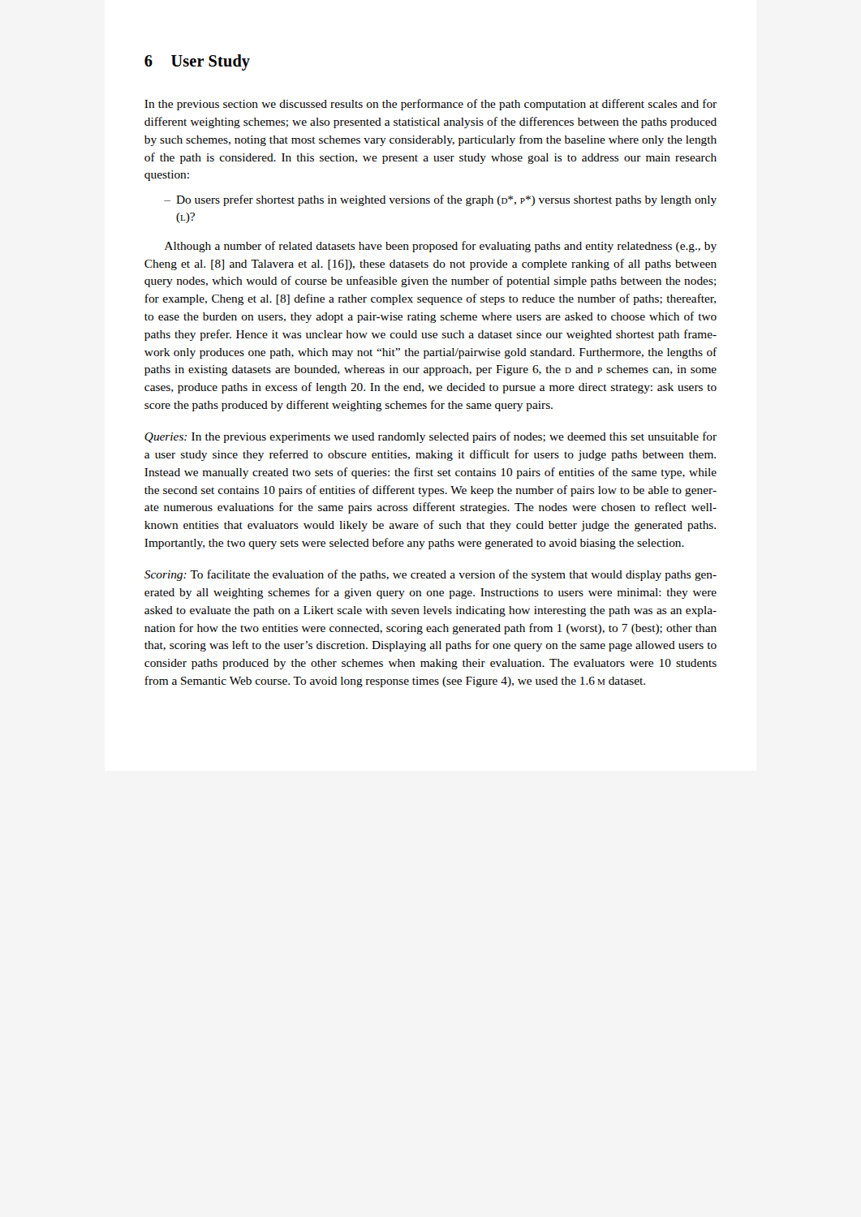6 User Study
In the previous section we discussed results on the performance of the path computation at different scales and for different weighting schemes; we also presented a statistical analysis of the differences between the paths produced by such schemes, noting that most schemes vary considerably, particularly from the baseline where only the length of the path is considered. In this section, we present a user study whose goal is to address our main research question:
Do users prefer shortest paths in weighted versions of the graph (d*, p*) versus shortest paths by length only (l)?
Although a number of related datasets have been proposed for evaluating paths and entity relatedness (e.g., by Cheng et al. [8] and Talavera et al. [16]), these datasets do not provide a complete ranking of all paths between query nodes, which would of course be unfeasible given the number of potential simple paths between the nodes; for example, Cheng et al. [8] define a rather complex sequence of steps to reduce the number of paths; thereafter, to ease the burden on users, they adopt a pair-wise rating scheme where users are asked to choose which of two paths they prefer. Hence it was unclear how we could use such a dataset since our weighted shortest path framework only produces one path, which may not “hit” the partial/pairwise gold standard. Furthermore, the lengths of paths in existing datasets are bounded, whereas in our approach, per Figure 6, the d and p schemes can, in some cases, produce paths in excess of length 20. In the end, we decided to pursue a more direct strategy: ask users to score the paths produced by different weighting schemes for the same query pairs.
Queries: In the previous experiments we used randomly selected pairs of nodes; we deemed this set unsuitable for a user study since they referred to obscure entities, making it difficult for users to judge paths between them. Instead we manually created two sets of queries: the first set contains 10 pairs of entities of the same type, while the second set contains 10 pairs of entities of different types. We keep the number of pairs low to be able to generate numerous evaluations for the same pairs across different strategies. The nodes were chosen to reflect well-known entities that evaluators would likely be aware of such that they could better judge the generated paths. Importantly, the two query sets were selected before any paths were generated to avoid biasing the selection.
Scoring: To facilitate the evaluation of the paths, we created a version of the system that would display paths generated by all weighting schemes for a given query on one page. Instructions to users were minimal: they were asked to evaluate the path on a Likert scale with seven levels indicating how interesting the path was as an explanation for how the two entities were connected, scoring each generated path from 1 (worst), to 7 (best); other than that, scoring was left to the user’s discretion. Displaying all paths for one query on the same page allowed users to consider paths produced by the other schemes when making their evaluation. The evaluators were 10 students from a Semantic Web course. To avoid long response times (see Figure 4), we used the 1.6 m dataset.